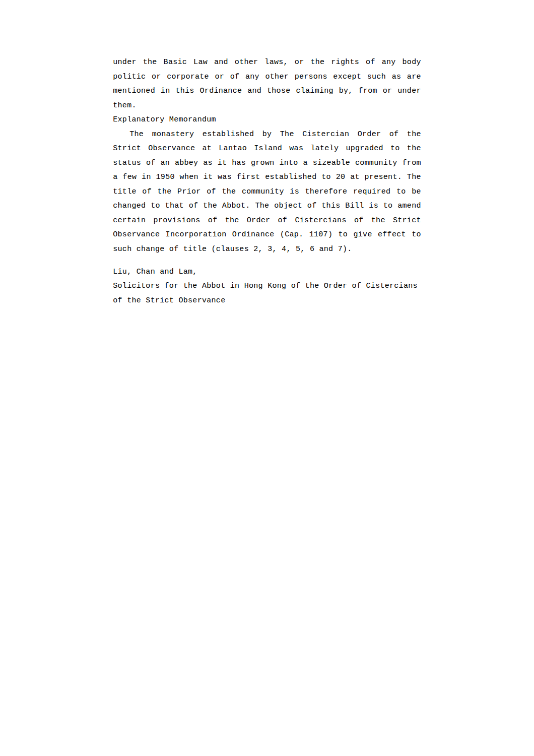under the Basic Law and other laws, or the rights of any body politic or corporate or of any other persons except such as are mentioned in this Ordinance and those claiming by, from or under them.
Explanatory Memorandum
The monastery established by The Cistercian Order of the Strict Observance at Lantao Island was lately upgraded to the status of an abbey as it has grown into a sizeable community from a few in 1950 when it was first established to 20 at present. The title of the Prior of the community is therefore required to be changed to that of the Abbot. The object of this Bill is to amend certain provisions of the Order of Cistercians of the Strict Observance Incorporation Ordinance (Cap. 1107) to give effect to such change of title (clauses 2, 3, 4, 5, 6 and 7).
Liu, Chan and Lam,
Solicitors for the Abbot in Hong Kong of the Order of Cistercians of the Strict Observance